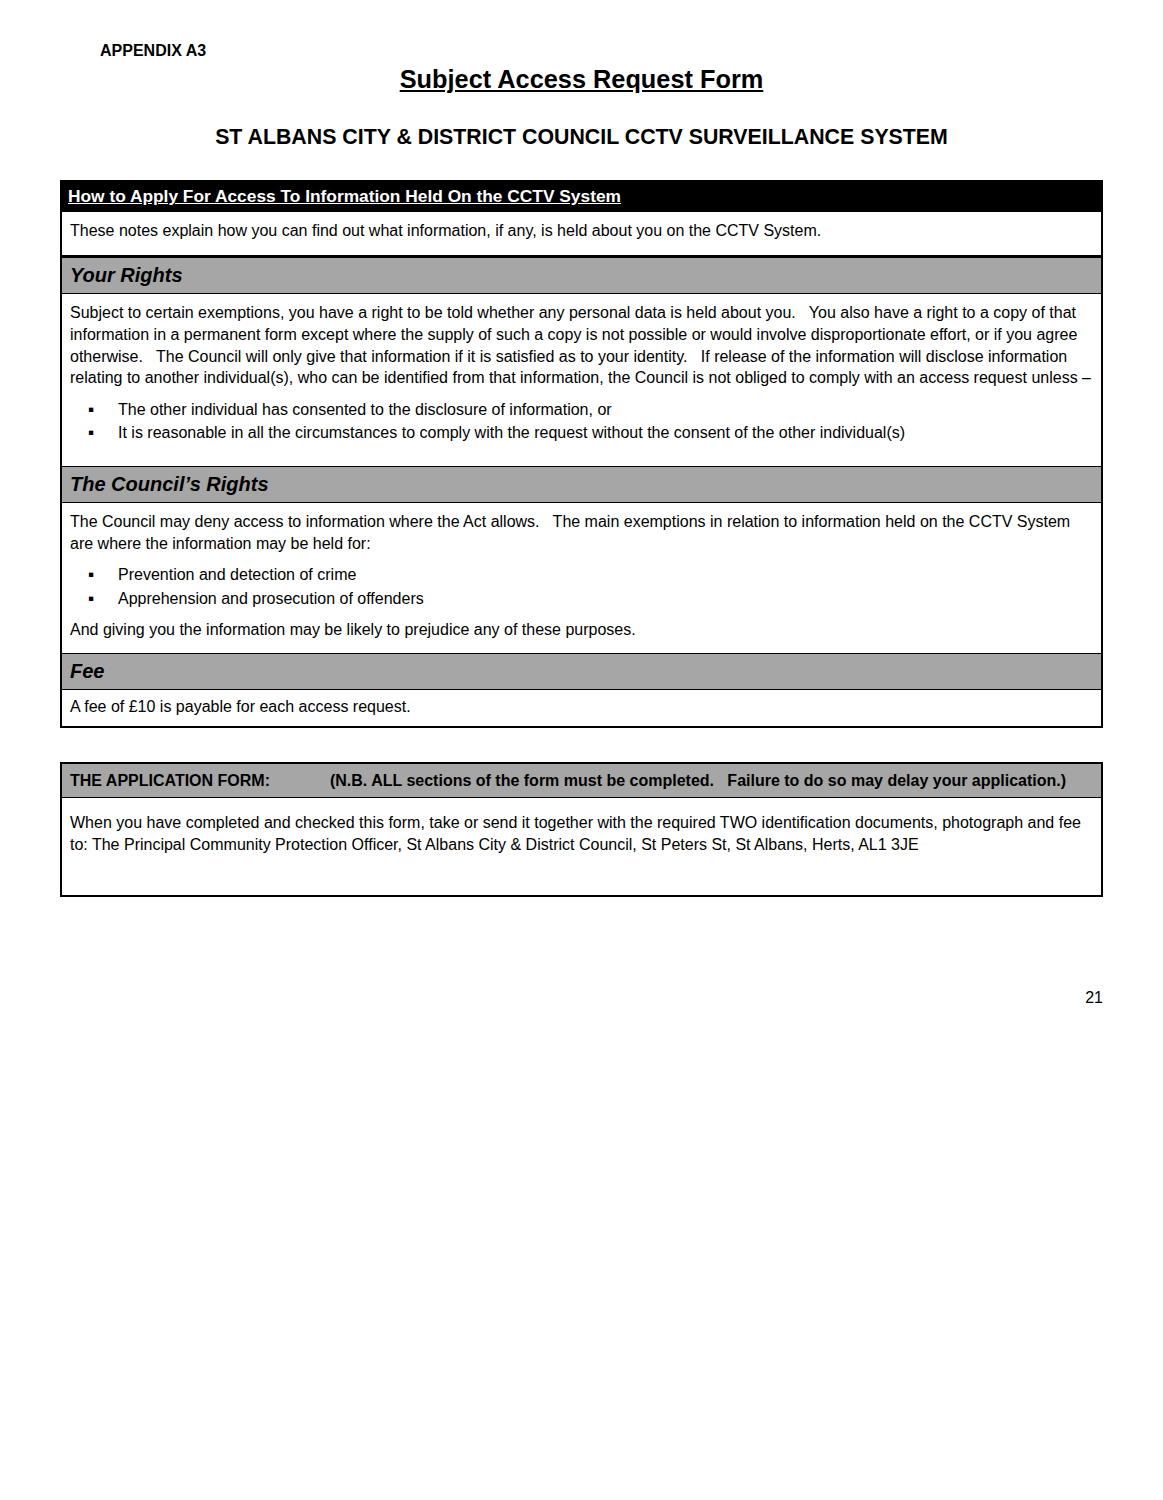APPENDIX A3
Subject Access Request Form
ST ALBANS CITY & DISTRICT COUNCIL CCTV SURVEILLANCE SYSTEM
How to Apply For Access To Information Held On the CCTV System
These notes explain how you can find out what information, if any, is held about you on the CCTV System.
Your Rights
Subject to certain exemptions, you have a right to be told whether any personal data is held about you. You also have a right to a copy of that information in a permanent form except where the supply of such a copy is not possible or would involve disproportionate effort, or if you agree otherwise. The Council will only give that information if it is satisfied as to your identity. If release of the information will disclose information relating to another individual(s), who can be identified from that information, the Council is not obliged to comply with an access request unless –
The other individual has consented to the disclosure of information, or
It is reasonable in all the circumstances to comply with the request without the consent of the other individual(s)
The Council’s Rights
The Council may deny access to information where the Act allows. The main exemptions in relation to information held on the CCTV System are where the information may be held for:
Prevention and detection of crime
Apprehension and prosecution of offenders
And giving you the information may be likely to prejudice any of these purposes.
Fee
A fee of £10 is payable for each access request.
THE APPLICATION FORM: (N.B. ALL sections of the form must be completed. Failure to do so may delay your application.)
When you have completed and checked this form, take or send it together with the required TWO identification documents, photograph and fee to: The Principal Community Protection Officer, St Albans City & District Council, St Peters St, St Albans, Herts, AL1 3JE
21